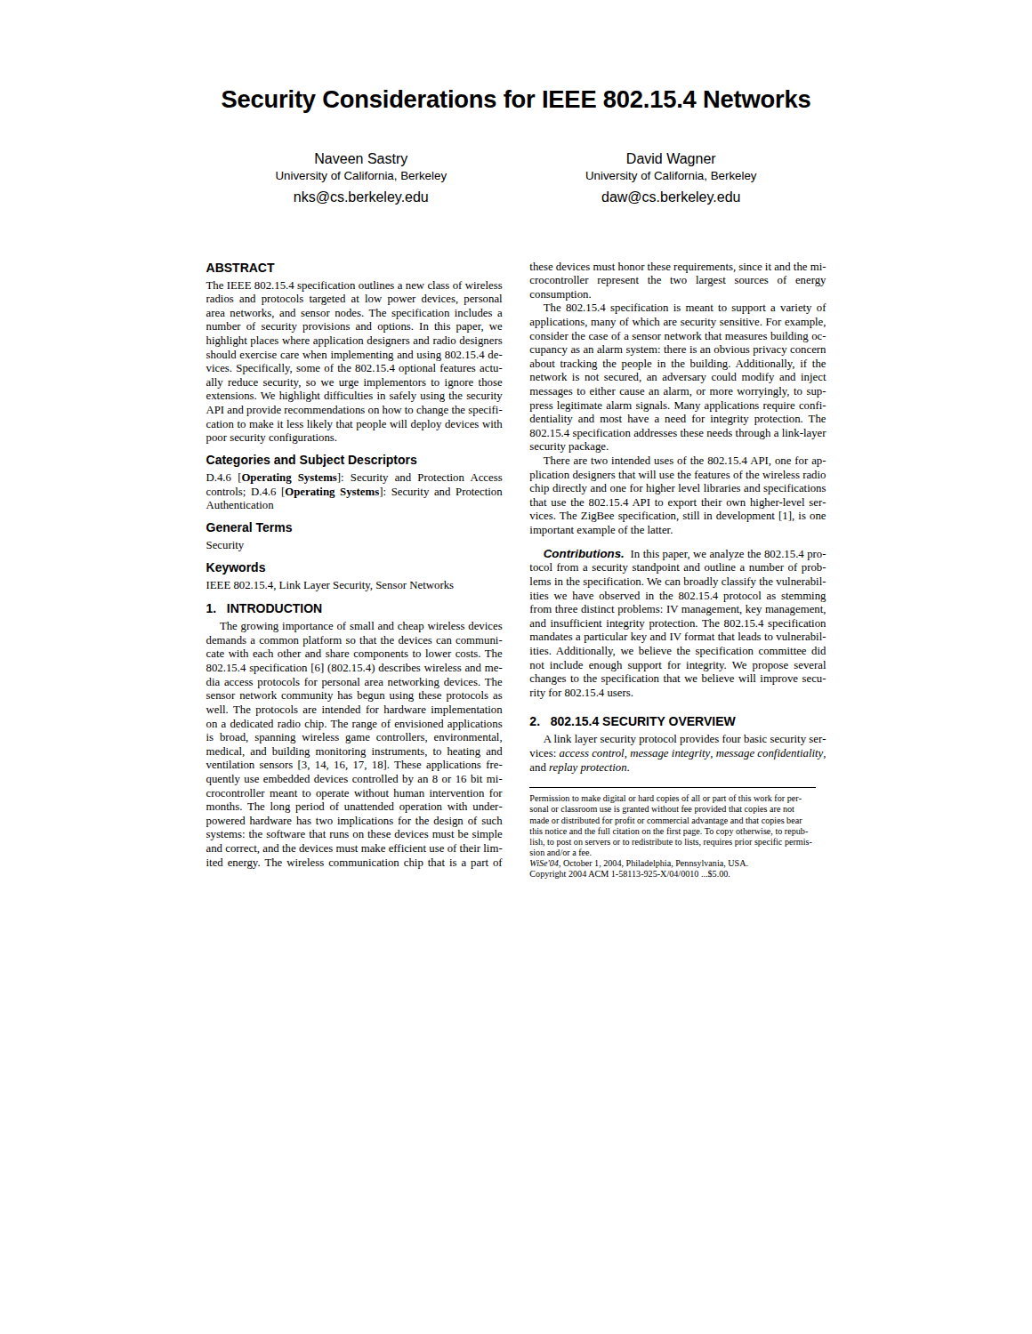Security Considerations for IEEE 802.15.4 Networks
| Naveen Sastry University of California, Berkeley nks@cs.berkeley.edu | David Wagner University of California, Berkeley daw@cs.berkeley.edu |
ABSTRACT
The IEEE 802.15.4 specification outlines a new class of wireless radios and protocols targeted at low power devices, personal area networks, and sensor nodes. The specification includes a number of security provisions and options. In this paper, we highlight places where application designers and radio designers should exercise care when implementing and using 802.15.4 devices. Specifically, some of the 802.15.4 optional features actually reduce security, so we urge implementors to ignore those extensions. We highlight difficulties in safely using the security API and provide recommendations on how to change the specification to make it less likely that people will deploy devices with poor security configurations.
Categories and Subject Descriptors
D.4.6 [Operating Systems]: Security and Protection Access controls; D.4.6 [Operating Systems]: Security and Protection Authentication
General Terms
Security
Keywords
IEEE 802.15.4, Link Layer Security, Sensor Networks
1. INTRODUCTION
The growing importance of small and cheap wireless devices demands a common platform so that the devices can communicate with each other and share components to lower costs. The 802.15.4 specification [6] (802.15.4) describes wireless and media access protocols for personal area networking devices. The sensor network community has begun using these protocols as well. The protocols are intended for hardware implementation on a dedicated radio chip. The range of envisioned applications is broad, spanning wireless game controllers, environmental, medical, and building monitoring instruments, to heating and ventilation sensors [3, 14, 16, 17, 18]. These applications frequently use embedded devices controlled by an 8 or 16 bit microcontroller meant to operate without human intervention for months. The long period of unattended operation with underpowered hardware has two implications for the design of such systems: the software that runs on these devices must be simple and correct, and the devices must make efficient use of their limited energy. The wireless communication chip that is a part of these devices must honor these requirements, since it and the microcontroller represent the two largest sources of energy consumption.
The 802.15.4 specification is meant to support a variety of applications, many of which are security sensitive. For example, consider the case of a sensor network that measures building occupancy as an alarm system: there is an obvious privacy concern about tracking the people in the building. Additionally, if the network is not secured, an adversary could modify and inject messages to either cause an alarm, or more worryingly, to suppress legitimate alarm signals. Many applications require confidentiality and most have a need for integrity protection. The 802.15.4 specification addresses these needs through a link-layer security package.
There are two intended uses of the 802.15.4 API, one for application designers that will use the features of the wireless radio chip directly and one for higher level libraries and specifications that use the 802.15.4 API to export their own higher-level services. The ZigBee specification, still in development [1], is one important example of the latter.
Contributions. In this paper, we analyze the 802.15.4 protocol from a security standpoint and outline a number of problems in the specification. We can broadly classify the vulnerabilities we have observed in the 802.15.4 protocol as stemming from three distinct problems: IV management, key management, and insufficient integrity protection. The 802.15.4 specification mandates a particular key and IV format that leads to vulnerabilities. Additionally, we believe the specification committee did not include enough support for integrity. We propose several changes to the specification that we believe will improve security for 802.15.4 users.
2. 802.15.4 SECURITY OVERVIEW
A link layer security protocol provides four basic security services: access control, message integrity, message confidentiality, and replay protection.
Permission to make digital or hard copies of all or part of this work for personal or classroom use is granted without fee provided that copies are not made or distributed for profit or commercial advantage and that copies bear this notice and the full citation on the first page. To copy otherwise, to republish, to post on servers or to redistribute to lists, requires prior specific permission and/or a fee.
WiSe'04, October 1, 2004, Philadelphia, Pennsylvania, USA.
Copyright 2004 ACM 1-58113-925-X/04/0010 ...$5.00.